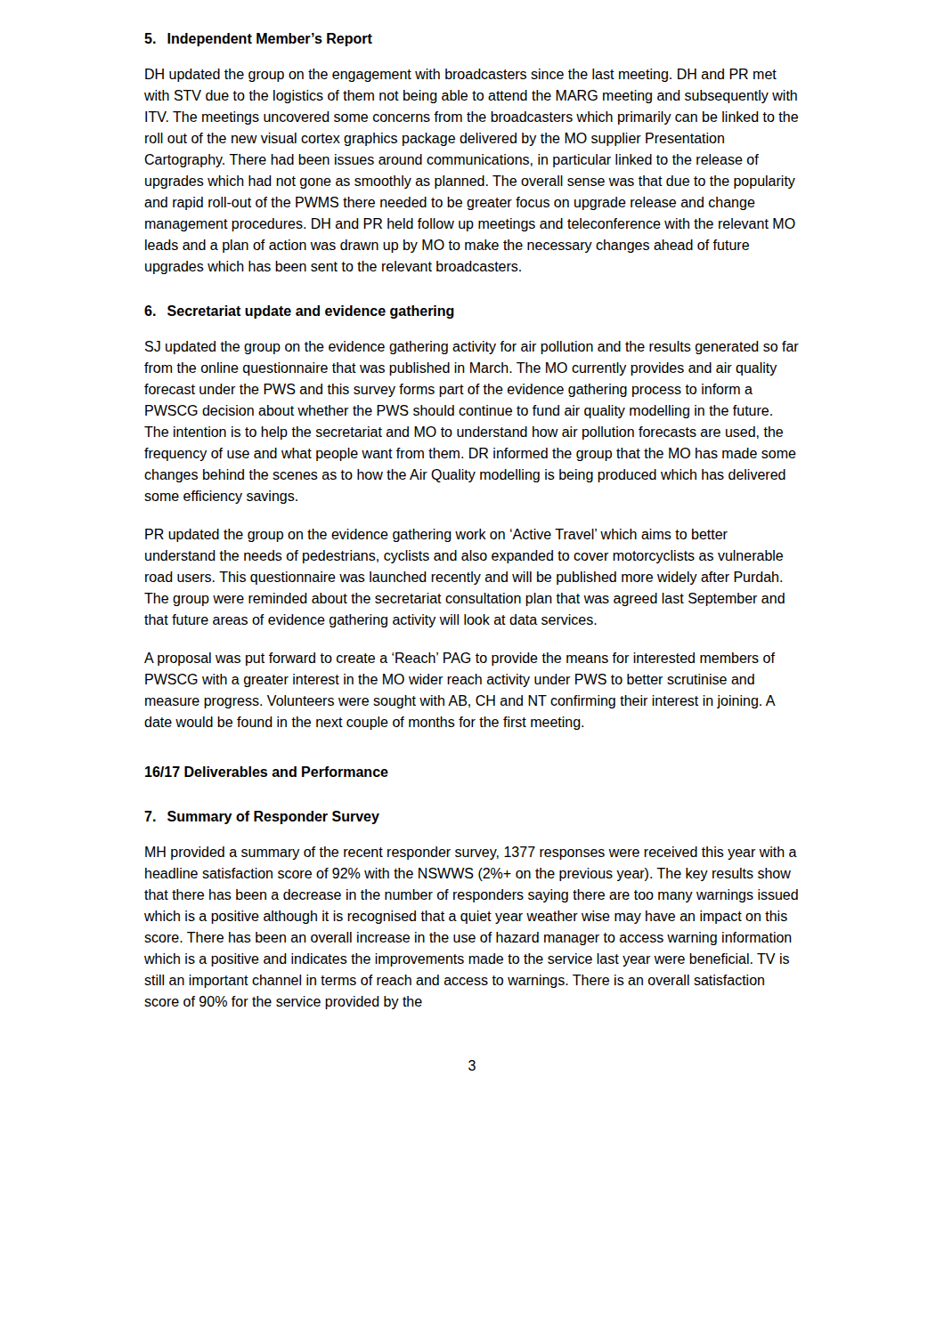5. Independent Member’s Report
DH updated the group on the engagement with broadcasters since the last meeting. DH and PR met with STV due to the logistics of them not being able to attend the MARG meeting and subsequently with ITV. The meetings uncovered some concerns from the broadcasters which primarily can be linked to the roll out of the new visual cortex graphics package delivered by the MO supplier Presentation Cartography. There had been issues around communications, in particular linked to the release of upgrades which had not gone as smoothly as planned. The overall sense was that due to the popularity and rapid roll-out of the PWMS there needed to be greater focus on upgrade release and change management procedures. DH and PR held follow up meetings and teleconference with the relevant MO leads and a plan of action was drawn up by MO to make the necessary changes ahead of future upgrades which has been sent to the relevant broadcasters.
6. Secretariat update and evidence gathering
SJ updated the group on the evidence gathering activity for air pollution and the results generated so far from the online questionnaire that was published in March. The MO currently provides and air quality forecast under the PWS and this survey forms part of the evidence gathering process to inform a PWSCG decision about whether the PWS should continue to fund air quality modelling in the future. The intention is to help the secretariat and MO to understand how air pollution forecasts are used, the frequency of use and what people want from them. DR informed the group that the MO has made some changes behind the scenes as to how the Air Quality modelling is being produced which has delivered some efficiency savings.
PR updated the group on the evidence gathering work on ‘Active Travel’ which aims to better understand the needs of pedestrians, cyclists and also expanded to cover motorcyclists as vulnerable road users. This questionnaire was launched recently and will be published more widely after Purdah. The group were reminded about the secretariat consultation plan that was agreed last September and that future areas of evidence gathering activity will look at data services.
A proposal was put forward to create a ‘Reach’ PAG to provide the means for interested members of PWSCG with a greater interest in the MO wider reach activity under PWS to better scrutinise and measure progress. Volunteers were sought with AB, CH and NT confirming their interest in joining. A date would be found in the next couple of months for the first meeting.
16/17 Deliverables and Performance
7. Summary of Responder Survey
MH provided a summary of the recent responder survey, 1377 responses were received this year with a headline satisfaction score of 92% with the NSWWS (2%+ on the previous year). The key results show that there has been a decrease in the number of responders saying there are too many warnings issued which is a positive although it is recognised that a quiet year weather wise may have an impact on this score. There has been an overall increase in the use of hazard manager to access warning information which is a positive and indicates the improvements made to the service last year were beneficial. TV is still an important channel in terms of reach and access to warnings. There is an overall satisfaction score of 90% for the service provided by the
3